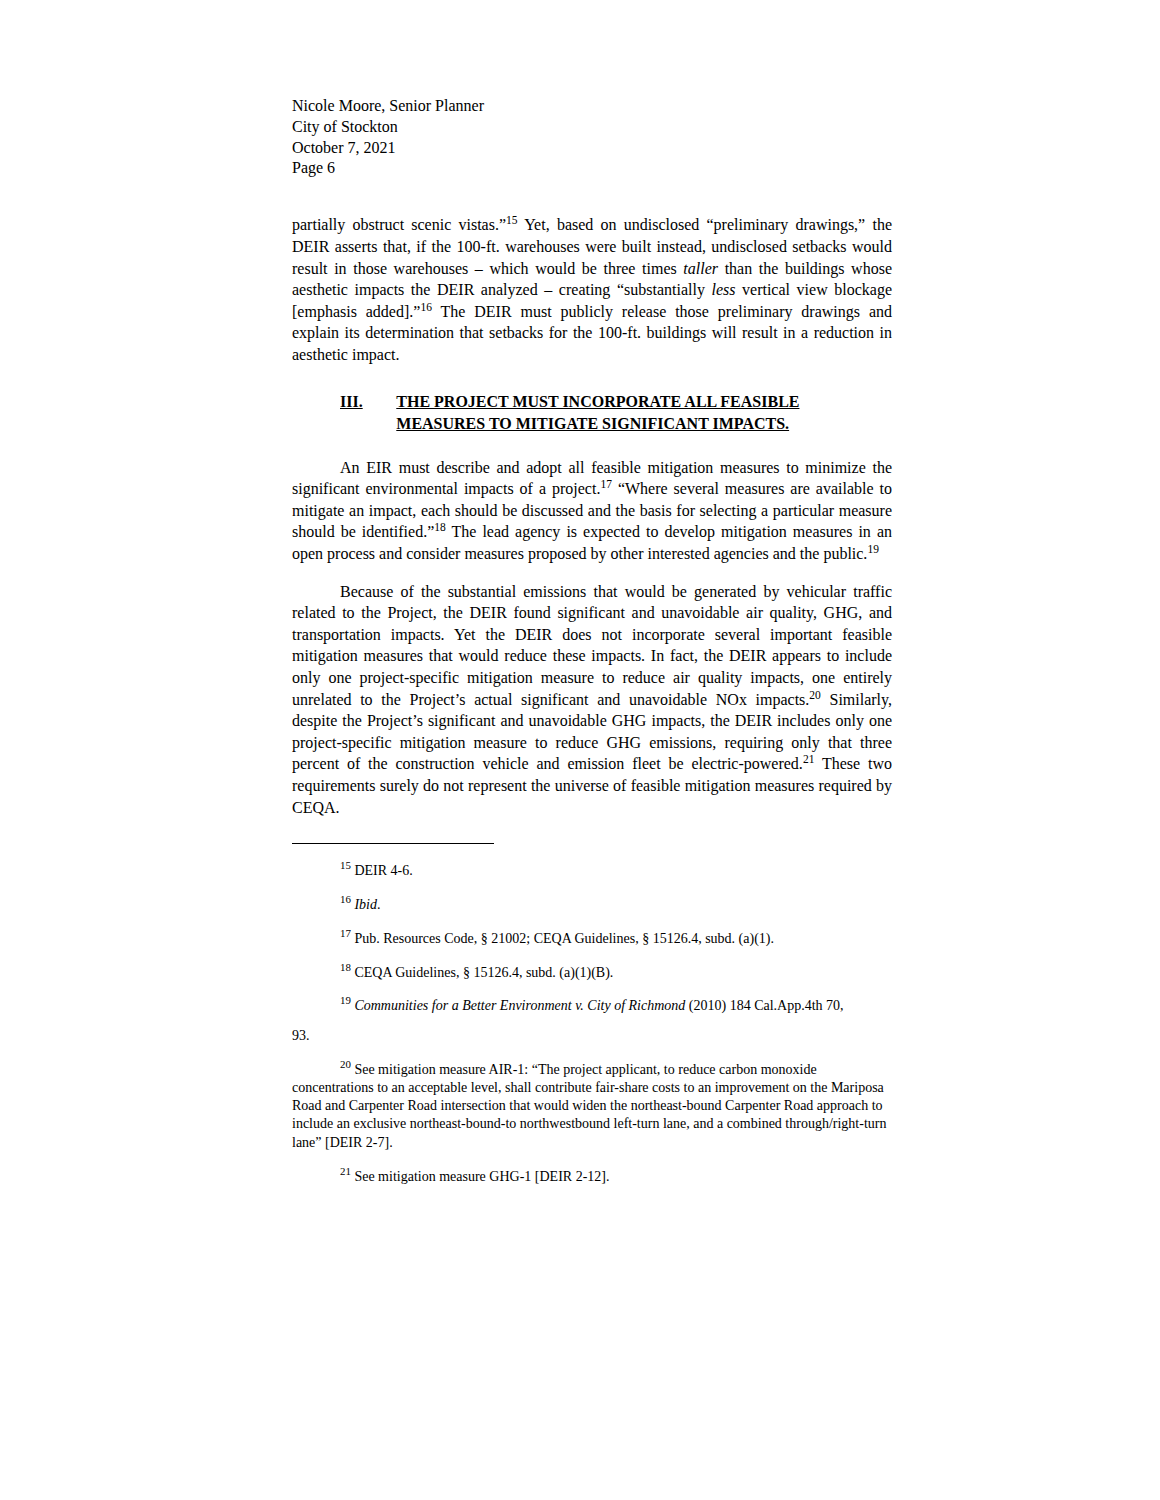Nicole Moore, Senior Planner
City of Stockton
October 7, 2021
Page 6
partially obstruct scenic vistas.”15 Yet, based on undisclosed “preliminary drawings,” the DEIR asserts that, if the 100-ft. warehouses were built instead, undisclosed setbacks would result in those warehouses – which would be three times taller than the buildings whose aesthetic impacts the DEIR analyzed – creating “substantially less vertical view blockage [emphasis added].”16 The DEIR must publicly release those preliminary drawings and explain its determination that setbacks for the 100-ft. buildings will result in a reduction in aesthetic impact.
III. THE PROJECT MUST INCORPORATE ALL FEASIBLE MEASURES TO MITIGATE SIGNIFICANT IMPACTS.
An EIR must describe and adopt all feasible mitigation measures to minimize the significant environmental impacts of a project.17 “Where several measures are available to mitigate an impact, each should be discussed and the basis for selecting a particular measure should be identified.”18 The lead agency is expected to develop mitigation measures in an open process and consider measures proposed by other interested agencies and the public.19
Because of the substantial emissions that would be generated by vehicular traffic related to the Project, the DEIR found significant and unavoidable air quality, GHG, and transportation impacts. Yet the DEIR does not incorporate several important feasible mitigation measures that would reduce these impacts. In fact, the DEIR appears to include only one project-specific mitigation measure to reduce air quality impacts, one entirely unrelated to the Project’s actual significant and unavoidable NOx impacts.20 Similarly, despite the Project’s significant and unavoidable GHG impacts, the DEIR includes only one project-specific mitigation measure to reduce GHG emissions, requiring only that three percent of the construction vehicle and emission fleet be electric-powered.21 These two requirements surely do not represent the universe of feasible mitigation measures required by CEQA.
15 DEIR 4-6.
16 Ibid.
17 Pub. Resources Code, § 21002; CEQA Guidelines, § 15126.4, subd. (a)(1).
18 CEQA Guidelines, § 15126.4, subd. (a)(1)(B).
19 Communities for a Better Environment v. City of Richmond (2010) 184 Cal.App.4th 70,
93.
20 See mitigation measure AIR-1: “The project applicant, to reduce carbon monoxide concentrations to an acceptable level, shall contribute fair-share costs to an improvement on the Mariposa Road and Carpenter Road intersection that would widen the northeast-bound Carpenter Road approach to include an exclusive northeast-bound-to northwestbound left-turn lane, and a combined through/right-turn lane” [DEIR 2-7].
21 See mitigation measure GHG-1 [DEIR 2-12].